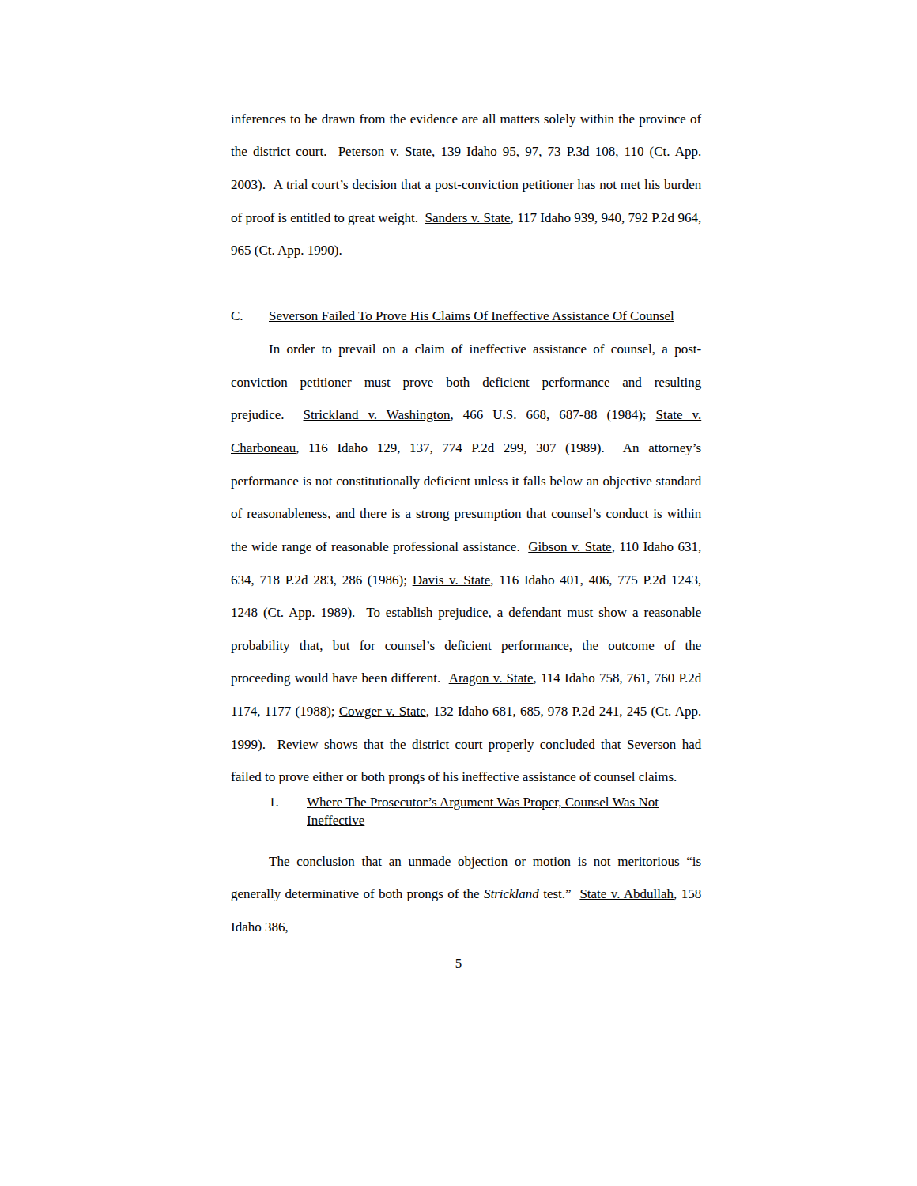inferences to be drawn from the evidence are all matters solely within the province of the district court. Peterson v. State, 139 Idaho 95, 97, 73 P.3d 108, 110 (Ct. App. 2003). A trial court’s decision that a post-conviction petitioner has not met his burden of proof is entitled to great weight. Sanders v. State, 117 Idaho 939, 940, 792 P.2d 964, 965 (Ct. App. 1990).
C. Severson Failed To Prove His Claims Of Ineffective Assistance Of Counsel
In order to prevail on a claim of ineffective assistance of counsel, a post-conviction petitioner must prove both deficient performance and resulting prejudice. Strickland v. Washington, 466 U.S. 668, 687-88 (1984); State v. Charboneau, 116 Idaho 129, 137, 774 P.2d 299, 307 (1989). An attorney’s performance is not constitutionally deficient unless it falls below an objective standard of reasonableness, and there is a strong presumption that counsel’s conduct is within the wide range of reasonable professional assistance. Gibson v. State, 110 Idaho 631, 634, 718 P.2d 283, 286 (1986); Davis v. State, 116 Idaho 401, 406, 775 P.2d 1243, 1248 (Ct. App. 1989). To establish prejudice, a defendant must show a reasonable probability that, but for counsel’s deficient performance, the outcome of the proceeding would have been different. Aragon v. State, 114 Idaho 758, 761, 760 P.2d 1174, 1177 (1988); Cowger v. State, 132 Idaho 681, 685, 978 P.2d 241, 245 (Ct. App. 1999). Review shows that the district court properly concluded that Severson had failed to prove either or both prongs of his ineffective assistance of counsel claims.
1. Where The Prosecutor’s Argument Was Proper, Counsel Was NotIneffective
The conclusion that an unmade objection or motion is not meritorious “is generally determinative of both prongs of the Strickland test.” State v. Abdullah, 158 Idaho 386,
5